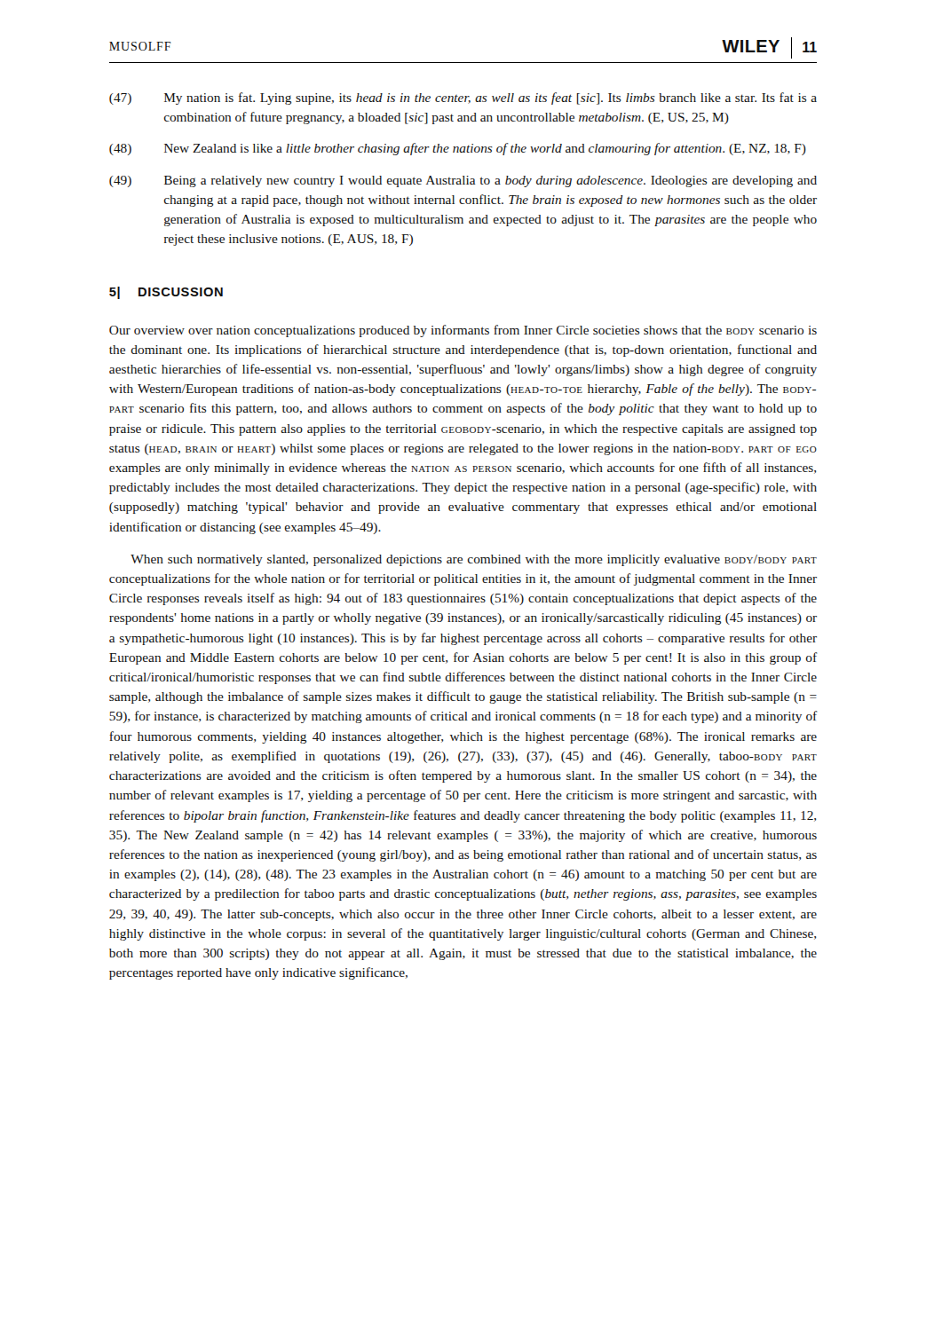MUSOLFF WILEY 11
(47) My nation is fat. Lying supine, its head is in the center, as well as its feat [sic]. Its limbs branch like a star. Its fat is a combination of future pregnancy, a bloaded [sic] past and an uncontrollable metabolism. (E, US, 25, M)
(48) New Zealand is like a little brother chasing after the nations of the world and clamouring for attention. (E, NZ, 18, F)
(49) Being a relatively new country I would equate Australia to a body during adolescence. Ideologies are developing and changing at a rapid pace, though not without internal conflict. The brain is exposed to new hormones such as the older generation of Australia is exposed to multiculturalism and expected to adjust to it. The parasites are the people who reject these inclusive notions. (E, AUS, 18, F)
5|DISCUSSION
Our overview over nation conceptualizations produced by informants from Inner Circle societies shows that the body scenario is the dominant one. Its implications of hierarchical structure and interdependence (that is, top-down orientation, functional and aesthetic hierarchies of life-essential vs. non-essential, 'superfluous' and 'lowly' organs/limbs) show a high degree of congruity with Western/European traditions of nation-as-body conceptualizations (head-to-toe hierarchy, Fable of the belly). The body-part scenario fits this pattern, too, and allows authors to comment on aspects of the body politic that they want to hold up to praise or ridicule. This pattern also applies to the territorial geobody-scenario, in which the respective capitals are assigned top status (head, brain or heart) whilst some places or regions are relegated to the lower regions in the nation-body. part of ego examples are only minimally in evidence whereas the nation as person scenario, which accounts for one fifth of all instances, predictably includes the most detailed characterizations. They depict the respective nation in a personal (age-specific) role, with (supposedly) matching 'typical' behavior and provide an evaluative commentary that expresses ethical and/or emotional identification or distancing (see examples 45–49).
When such normatively slanted, personalized depictions are combined with the more implicitly evaluative body/body part conceptualizations for the whole nation or for territorial or political entities in it, the amount of judgmental comment in the Inner Circle responses reveals itself as high: 94 out of 183 questionnaires (51%) contain conceptualizations that depict aspects of the respondents' home nations in a partly or wholly negative (39 instances), or an ironically/sarcastically ridiculing (45 instances) or a sympathetic-humorous light (10 instances). This is by far highest percentage across all cohorts – comparative results for other European and Middle Eastern cohorts are below 10 per cent, for Asian cohorts are below 5 per cent! It is also in this group of critical/ironical/humoristic responses that we can find subtle differences between the distinct national cohorts in the Inner Circle sample, although the imbalance of sample sizes makes it difficult to gauge the statistical reliability. The British sub-sample (n = 59), for instance, is characterized by matching amounts of critical and ironical comments (n = 18 for each type) and a minority of four humorous comments, yielding 40 instances altogether, which is the highest percentage (68%). The ironical remarks are relatively polite, as exemplified in quotations (19), (26), (27), (33), (37), (45) and (46). Generally, taboo-body part characterizations are avoided and the criticism is often tempered by a humorous slant. In the smaller US cohort (n = 34), the number of relevant examples is 17, yielding a percentage of 50 per cent. Here the criticism is more stringent and sarcastic, with references to bipolar brain function, Frankenstein-like features and deadly cancer threatening the body politic (examples 11, 12, 35). The New Zealand sample (n = 42) has 14 relevant examples ( = 33%), the majority of which are creative, humorous references to the nation as inexperienced (young girl/boy), and as being emotional rather than rational and of uncertain status, as in examples (2), (14), (28), (48). The 23 examples in the Australian cohort (n = 46) amount to a matching 50 per cent but are characterized by a predilection for taboo parts and drastic conceptualizations (butt, nether regions, ass, parasites, see examples 29, 39, 40, 49). The latter sub-concepts, which also occur in the three other Inner Circle cohorts, albeit to a lesser extent, are highly distinctive in the whole corpus: in several of the quantitatively larger linguistic/cultural cohorts (German and Chinese, both more than 300 scripts) they do not appear at all. Again, it must be stressed that due to the statistical imbalance, the percentages reported have only indicative significance,